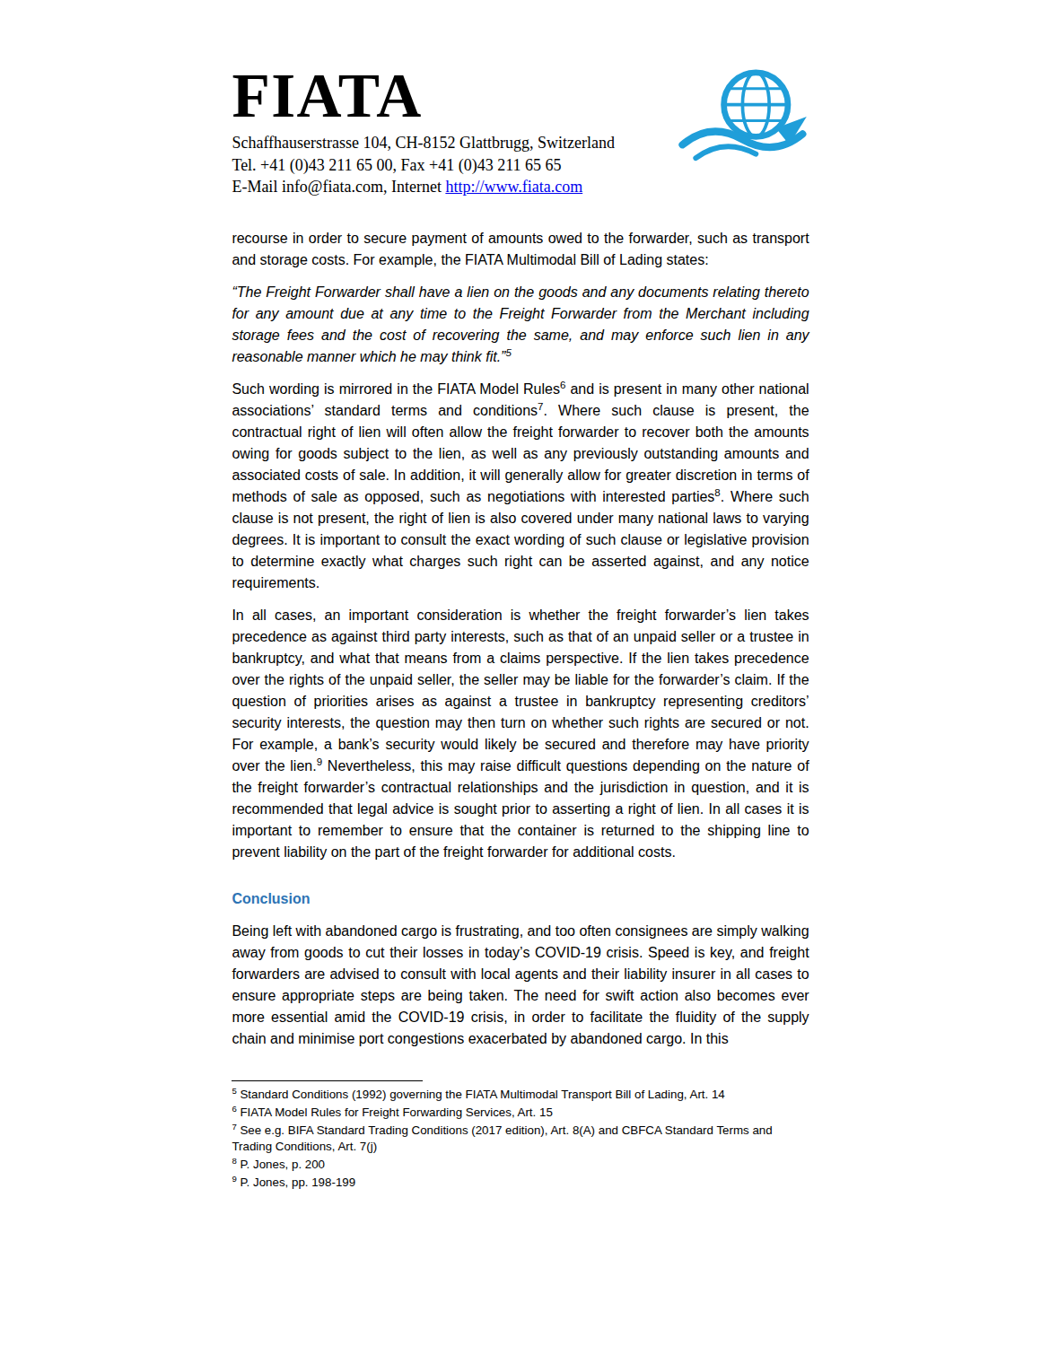FIATA
Schaffhauserstrasse 104, CH-8152 Glattbrugg, Switzerland
Tel. +41 (0)43 211 65 00, Fax +41 (0)43 211 65 65
E-Mail info@fiata.com, Internet http://www.fiata.com
recourse in order to secure payment of amounts owed to the forwarder, such as transport and storage costs. For example, the FIATA Multimodal Bill of Lading states:
“The Freight Forwarder shall have a lien on the goods and any documents relating thereto for any amount due at any time to the Freight Forwarder from the Merchant including storage fees and the cost of recovering the same, and may enforce such lien in any reasonable manner which he may think fit.”5
Such wording is mirrored in the FIATA Model Rules6 and is present in many other national associations’ standard terms and conditions7. Where such clause is present, the contractual right of lien will often allow the freight forwarder to recover both the amounts owing for goods subject to the lien, as well as any previously outstanding amounts and associated costs of sale. In addition, it will generally allow for greater discretion in terms of methods of sale as opposed, such as negotiations with interested parties8. Where such clause is not present, the right of lien is also covered under many national laws to varying degrees. It is important to consult the exact wording of such clause or legislative provision to determine exactly what charges such right can be asserted against, and any notice requirements.
In all cases, an important consideration is whether the freight forwarder’s lien takes precedence as against third party interests, such as that of an unpaid seller or a trustee in bankruptcy, and what that means from a claims perspective. If the lien takes precedence over the rights of the unpaid seller, the seller may be liable for the forwarder’s claim. If the question of priorities arises as against a trustee in bankruptcy representing creditors’ security interests, the question may then turn on whether such rights are secured or not. For example, a bank’s security would likely be secured and therefore may have priority over the lien.9 Nevertheless, this may raise difficult questions depending on the nature of the freight forwarder’s contractual relationships and the jurisdiction in question, and it is recommended that legal advice is sought prior to asserting a right of lien. In all cases it is important to remember to ensure that the container is returned to the shipping line to prevent liability on the part of the freight forwarder for additional costs.
Conclusion
Being left with abandoned cargo is frustrating, and too often consignees are simply walking away from goods to cut their losses in today’s COVID-19 crisis. Speed is key, and freight forwarders are advised to consult with local agents and their liability insurer in all cases to ensure appropriate steps are being taken. The need for swift action also becomes ever more essential amid the COVID-19 crisis, in order to facilitate the fluidity of the supply chain and minimise port congestions exacerbated by abandoned cargo. In this
5 Standard Conditions (1992) governing the FIATA Multimodal Transport Bill of Lading, Art. 14
6 FIATA Model Rules for Freight Forwarding Services, Art. 15
7 See e.g. BIFA Standard Trading Conditions (2017 edition), Art. 8(A) and CBFCA Standard Terms and Trading Conditions, Art. 7(j)
8 P. Jones, p. 200
9 P. Jones, pp. 198-199